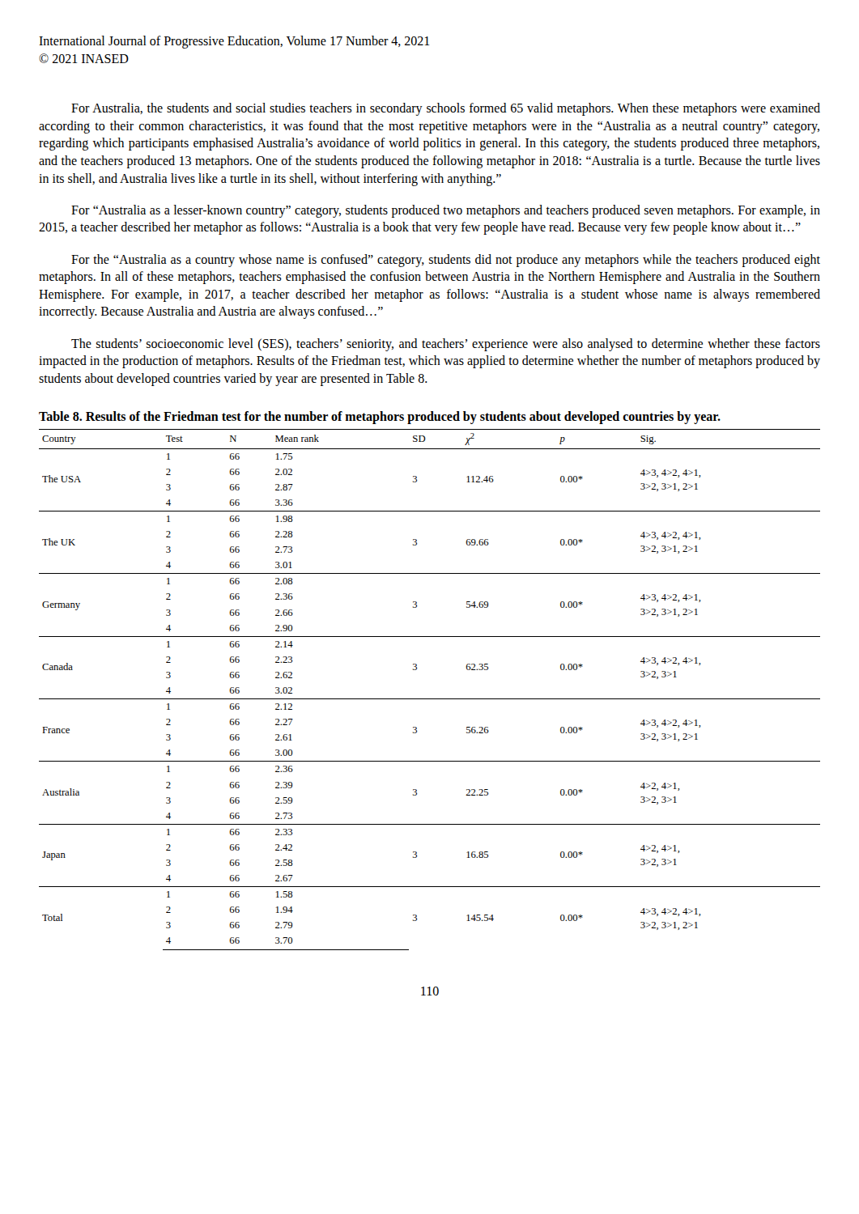International Journal of Progressive Education, Volume 17 Number 4, 2021
© 2021 INASED
For Australia, the students and social studies teachers in secondary schools formed 65 valid metaphors. When these metaphors were examined according to their common characteristics, it was found that the most repetitive metaphors were in the “Australia as a neutral country” category, regarding which participants emphasised Australia’s avoidance of world politics in general. In this category, the students produced three metaphors, and the teachers produced 13 metaphors. One of the students produced the following metaphor in 2018: “Australia is a turtle. Because the turtle lives in its shell, and Australia lives like a turtle in its shell, without interfering with anything.”
For “Australia as a lesser-known country” category, students produced two metaphors and teachers produced seven metaphors. For example, in 2015, a teacher described her metaphor as follows: “Australia is a book that very few people have read. Because very few people know about it…”
For the “Australia as a country whose name is confused” category, students did not produce any metaphors while the teachers produced eight metaphors. In all of these metaphors, teachers emphasised the confusion between Austria in the Northern Hemisphere and Australia in the Southern Hemisphere. For example, in 2017, a teacher described her metaphor as follows: “Australia is a student whose name is always remembered incorrectly. Because Australia and Austria are always confused…”
The students’ socioeconomic level (SES), teachers’ seniority, and teachers’ experience were also analysed to determine whether these factors impacted in the production of metaphors. Results of the Friedman test, which was applied to determine whether the number of metaphors produced by students about developed countries varied by year are presented in Table 8.
Table 8. Results of the Friedman test for the number of metaphors produced by students about developed countries by year.
| Country | Test | N | Mean rank | SD | χ 2 | p | Sig. |
| --- | --- | --- | --- | --- | --- | --- | --- |
| The USA | 1 | 66 | 1.75 | 3 | 112.46 | 0.00* | 4>3, 4>2, 4>1, 3>2, 3>1, 2>1 |
| 2 | 66 | 2.02 |
| 3 | 66 | 2.87 |
| 4 | 66 | 3.36 |
| The UK | 1 | 66 | 1.98 | 3 | 69.66 | 0.00* | 4>3, 4>2, 4>1, 3>2, 3>1, 2>1 |
| 2 | 66 | 2.28 |
| 3 | 66 | 2.73 |
| 4 | 66 | 3.01 |
| Germany | 1 | 66 | 2.08 | 3 | 54.69 | 0.00* | 4>3, 4>2, 4>1, 3>2, 3>1, 2>1 |
| 2 | 66 | 2.36 |
| 3 | 66 | 2.66 |
| 4 | 66 | 2.90 |
| Canada | 1 | 66 | 2.14 | 3 | 62.35 | 0.00* | 4>3, 4>2, 4>1, 3>2, 3>1 |
| 2 | 66 | 2.23 |
| 3 | 66 | 2.62 |
| 4 | 66 | 3.02 |
| France | 1 | 66 | 2.12 | 3 | 56.26 | 0.00* | 4>3, 4>2, 4>1, 3>2, 3>1, 2>1 |
| 2 | 66 | 2.27 |
| 3 | 66 | 2.61 |
| 4 | 66 | 3.00 |
| Australia | 1 | 66 | 2.36 | 3 | 22.25 | 0.00* | 4>2, 4>1, 3>2, 3>1 |
| 2 | 66 | 2.39 |
| 3 | 66 | 2.59 |
| 4 | 66 | 2.73 |
| Japan | 1 | 66 | 2.33 | 3 | 16.85 | 0.00* | 4>2, 4>1, 3>2, 3>1 |
| 2 | 66 | 2.42 |
| 3 | 66 | 2.58 |
| 4 | 66 | 2.67 |
| Total | 1 | 66 | 1.58 | 3 | 145.54 | 0.00* | 4>3, 4>2, 4>1, 3>2, 3>1, 2>1 |
| 2 | 66 | 1.94 |
| 3 | 66 | 2.79 |
| 4 | 66 | 3.70 |
110